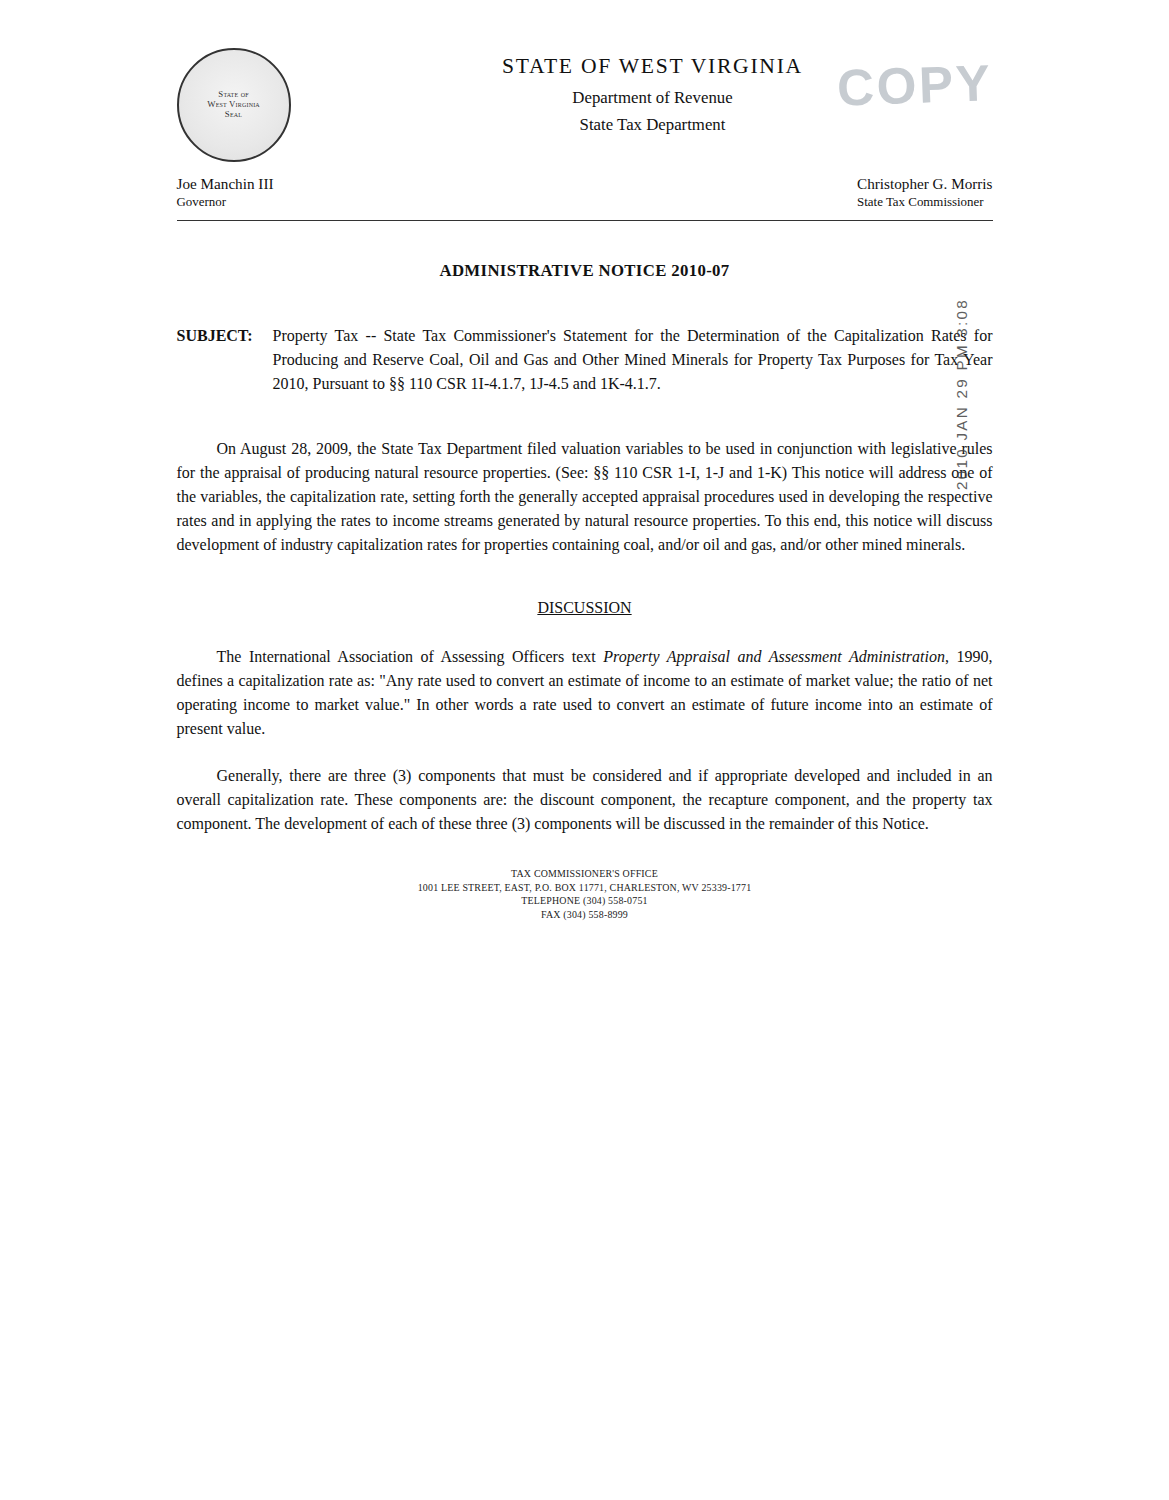COPY
State of
West Virginia
Seal
State of West Virginia
Department of Revenue
State Tax Department
Joe Manchin III
Governor
Christopher G. Morris
State Tax Commissioner
2010 JAN 29 PM 3:08
ADMINISTRATIVE NOTICE 2010-07
SUBJECT:
Property Tax -- State Tax Commissioner's Statement for the Determination of the Capitalization Rates for Producing and Reserve Coal, Oil and Gas and Other Mined Minerals for Property Tax Purposes for Tax Year 2010, Pursuant to §§ 110 CSR 1I-4.1.7, 1J-4.5 and 1K-4.1.7.
On August 28, 2009, the State Tax Department filed valuation variables to be used in conjunction with legislative rules for the appraisal of producing natural resource properties. (See: §§ 110 CSR 1-I, 1-J and 1-K) This notice will address one of the variables, the capitalization rate, setting forth the generally accepted appraisal procedures used in developing the respective rates and in applying the rates to income streams generated by natural resource properties. To this end, this notice will discuss development of industry capitalization rates for properties containing coal, and/or oil and gas, and/or other mined minerals.
DISCUSSION
The International Association of Assessing Officers text Property Appraisal and Assessment Administration, 1990, defines a capitalization rate as: "Any rate used to convert an estimate of income to an estimate of market value; the ratio of net operating income to market value." In other words a rate used to convert an estimate of future income into an estimate of present value.
Generally, there are three (3) components that must be considered and if appropriate developed and included in an overall capitalization rate. These components are: the discount component, the recapture component, and the property tax component. The development of each of these three (3) components will be discussed in the remainder of this Notice.
TAX COMMISSIONER'S OFFICE
1001 LEE STREET, EAST, P.O. BOX 11771, CHARLESTON, WV 25339-1771
TELEPHONE (304) 558-0751
FAX (304) 558-8999